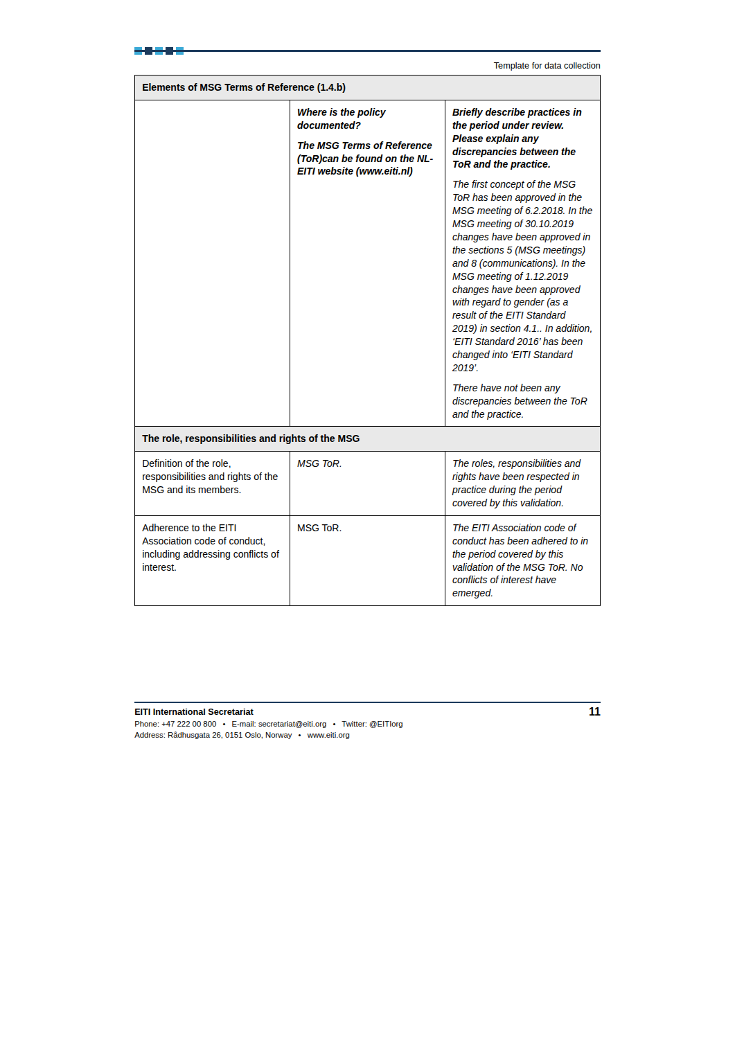Template for data collection
| Elements of MSG Terms of Reference (1.4.b) |
| | Where is the policy documented? The MSG Terms of Reference (ToR)can be found on the NL-EITI website (www.eiti.nl) | Briefly describe practices in the period under review. Please explain any discrepancies between the ToR and the practice. The first concept of the MSG ToR has been approved in the MSG meeting of 6.2.2018. In the MSG meeting of 30.10.2019 changes have been approved in the sections 5 (MSG meetings) and 8 (communications). In the MSG meeting of 1.12.2019 changes have been approved with regard to gender (as a result of the EITI Standard 2019) in section 4.1.. In addition, ‘EITI Standard 2016’ has been changed into ‘EITI Standard 2019’. There have not been any discrepancies between the ToR and the practice. |
| The role, responsibilities and rights of the MSG |
| Definition of the role, responsibilities and rights of the MSG and its members. | MSG ToR. | The roles, responsibilities and rights have been respected in practice during the period covered by this validation. |
| Adherence to the EITI Association code of conduct, including addressing conflicts of interest. | MSG ToR. | The EITI Association code of conduct has been adhered to in the period covered by this validation of the MSG ToR. No conflicts of interest have emerged. |
11
EITI International Secretariat
Phone: +47 222 00 800 • E-mail: secretariat@eiti.org • Twitter: @EITIorg
Address: Rådhusgata 26, 0151 Oslo, Norway • www.eiti.org